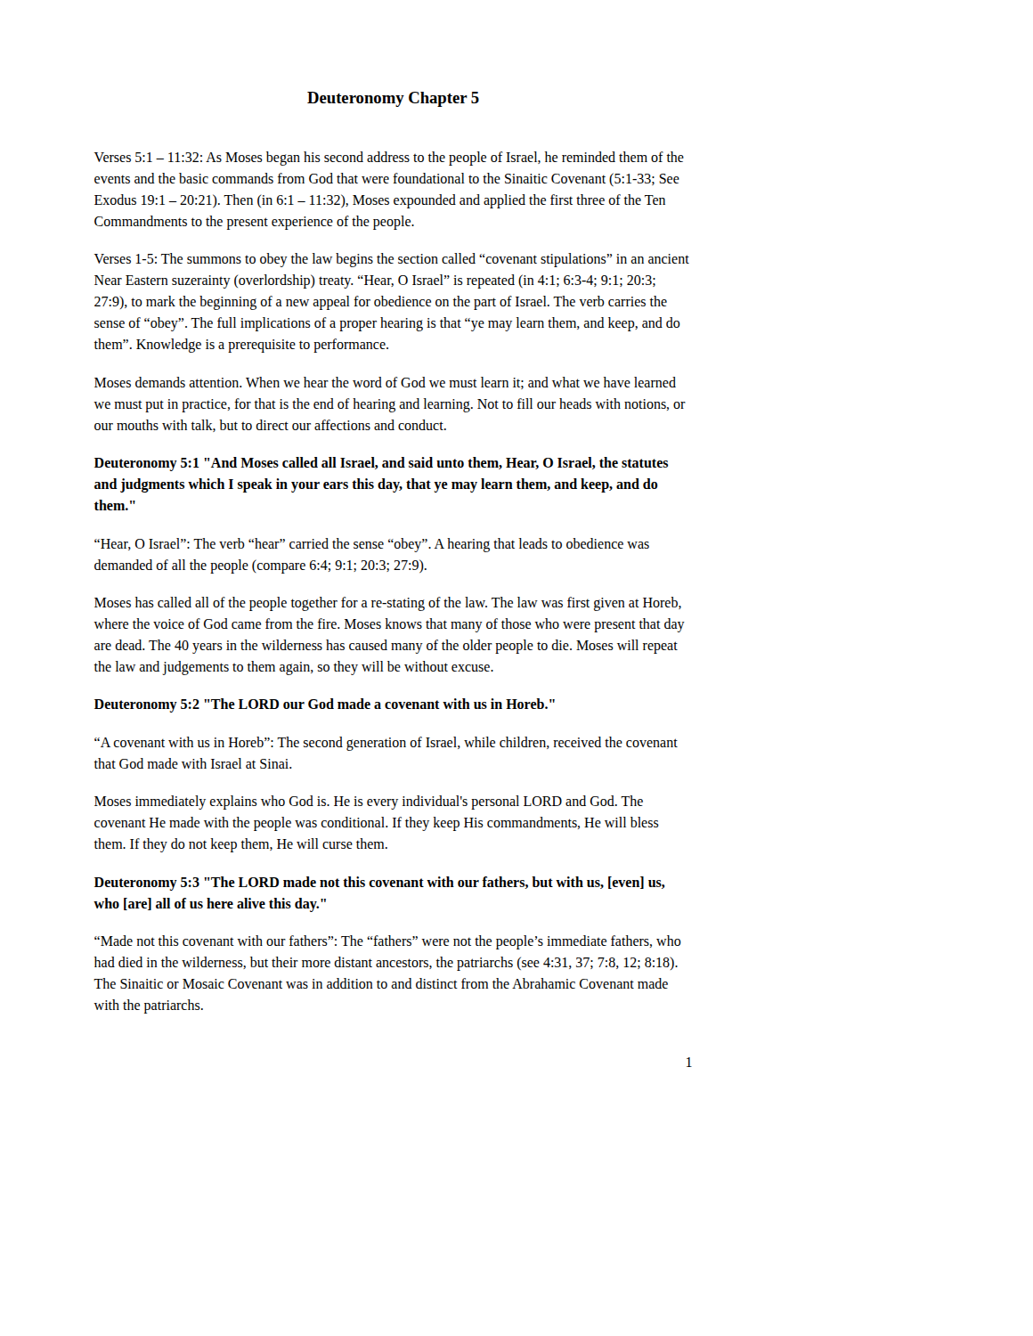Deuteronomy Chapter 5
Verses 5:1 – 11:32: As Moses began his second address to the people of Israel, he reminded them of the events and the basic commands from God that were foundational to the Sinaitic Covenant (5:1-33; See Exodus 19:1 – 20:21). Then (in 6:1 – 11:32), Moses expounded and applied the first three of the Ten Commandments to the present experience of the people.
Verses 1-5: The summons to obey the law begins the section called “covenant stipulations” in an ancient Near Eastern suzerainty (overlordship) treaty. “Hear, O Israel” is repeated (in 4:1; 6:3-4; 9:1; 20:3; 27:9), to mark the beginning of a new appeal for obedience on the part of Israel. The verb carries the sense of “obey”. The full implications of a proper hearing is that “ye may learn them, and keep, and do them”. Knowledge is a prerequisite to performance.
Moses demands attention. When we hear the word of God we must learn it; and what we have learned we must put in practice, for that is the end of hearing and learning. Not to fill our heads with notions, or our mouths with talk, but to direct our affections and conduct.
Deuteronomy 5:1 "And Moses called all Israel, and said unto them, Hear, O Israel, the statutes and judgments which I speak in your ears this day, that ye may learn them, and keep, and do them."
“Hear, O Israel”: The verb “hear” carried the sense “obey”. A hearing that leads to obedience was demanded of all the people (compare 6:4; 9:1; 20:3; 27:9).
Moses has called all of the people together for a re-stating of the law. The law was first given at Horeb, where the voice of God came from the fire. Moses knows that many of those who were present that day are dead. The 40 years in the wilderness has caused many of the older people to die. Moses will repeat the law and judgements to them again, so they will be without excuse.
Deuteronomy 5:2 "The LORD our God made a covenant with us in Horeb."
“A covenant with us in Horeb”: The second generation of Israel, while children, received the covenant that God made with Israel at Sinai.
Moses immediately explains who God is. He is every individual's personal LORD and God. The covenant He made with the people was conditional. If they keep His commandments, He will bless them. If they do not keep them, He will curse them.
Deuteronomy 5:3 "The LORD made not this covenant with our fathers, but with us, [even] us, who [are] all of us here alive this day."
“Made not this covenant with our fathers”: The “fathers” were not the people’s immediate fathers, who had died in the wilderness, but their more distant ancestors, the patriarchs (see 4:31, 37; 7:8, 12; 8:18). The Sinaitic or Mosaic Covenant was in addition to and distinct from the Abrahamic Covenant made with the patriarchs.
1